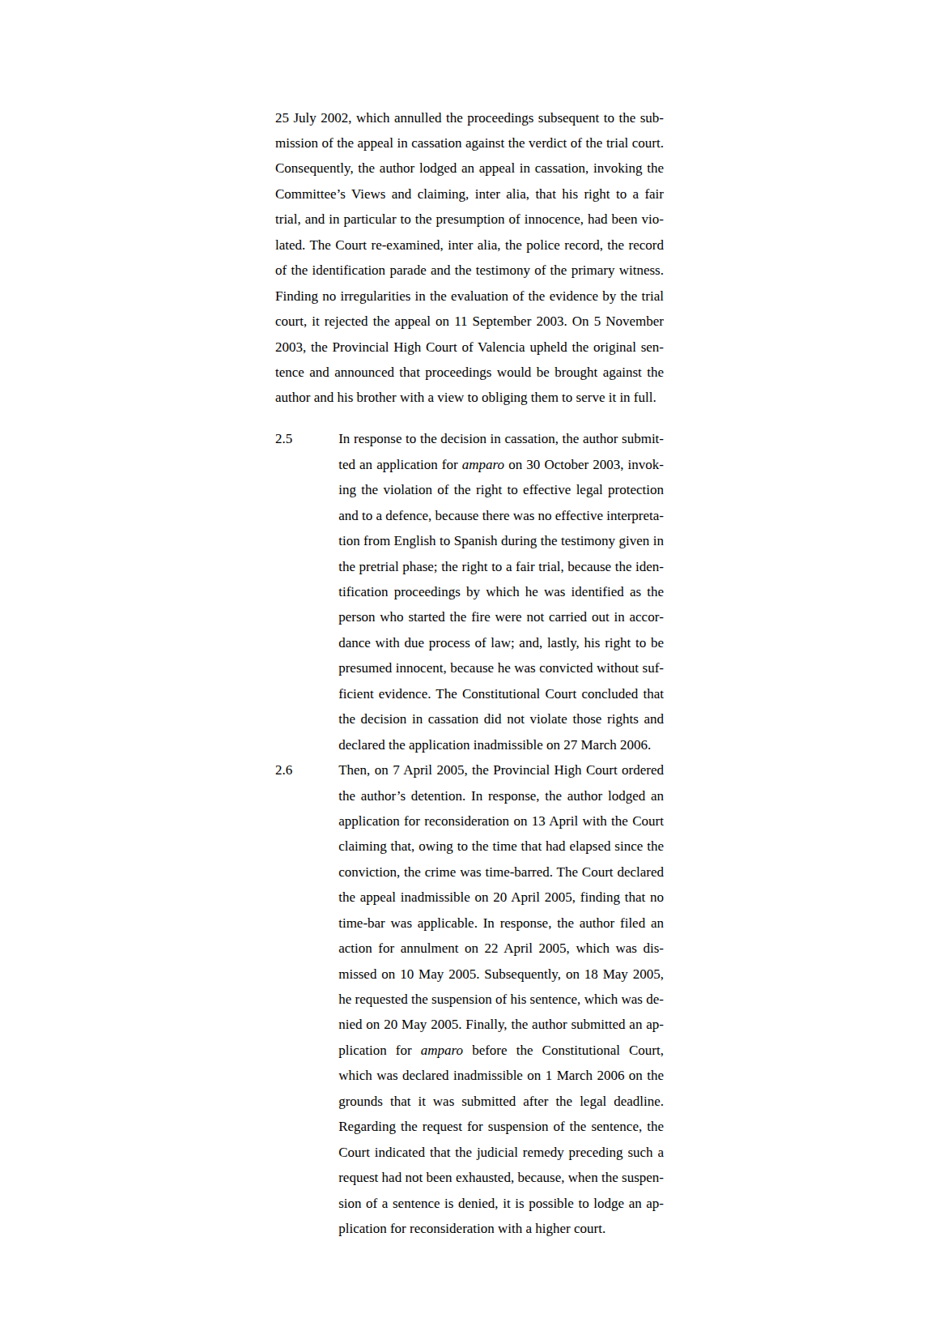25 July 2002, which annulled the proceedings subsequent to the submission of the appeal in cassation against the verdict of the trial court. Consequently, the author lodged an appeal in cassation, invoking the Committee’s Views and claiming, inter alia, that his right to a fair trial, and in particular to the presumption of innocence, had been violated. The Court re-examined, inter alia, the police record, the record of the identification parade and the testimony of the primary witness. Finding no irregularities in the evaluation of the evidence by the trial court, it rejected the appeal on 11 September 2003. On 5 November 2003, the Provincial High Court of Valencia upheld the original sentence and announced that proceedings would be brought against the author and his brother with a view to obliging them to serve it in full.
2.5
In response to the decision in cassation, the author submitted an application for amparo on 30 October 2003, invoking the violation of the right to effective legal protection and to a defence, because there was no effective interpretation from English to Spanish during the testimony given in the pretrial phase; the right to a fair trial, because the identification proceedings by which he was identified as the person who started the fire were not carried out in accordance with due process of law; and, lastly, his right to be presumed innocent, because he was convicted without sufficient evidence. The Constitutional Court concluded that the decision in cassation did not violate those rights and declared the application inadmissible on 27 March 2006.
2.6
Then, on 7 April 2005, the Provincial High Court ordered the author’s detention. In response, the author lodged an application for reconsideration on 13 April with the Court claiming that, owing to the time that had elapsed since the conviction, the crime was time-barred. The Court declared the appeal inadmissible on 20 April 2005, finding that no time-bar was applicable. In response, the author filed an action for annulment on 22 April 2005, which was dismissed on 10 May 2005. Subsequently, on 18 May 2005, he requested the suspension of his sentence, which was denied on 20 May 2005. Finally, the author submitted an application for amparo before the Constitutional Court, which was declared inadmissible on 1 March 2006 on the grounds that it was submitted after the legal deadline. Regarding the request for suspension of the sentence, the Court indicated that the judicial remedy preceding such a request had not been exhausted, because, when the suspension of a sentence is denied, it is possible to lodge an application for reconsideration with a higher court.